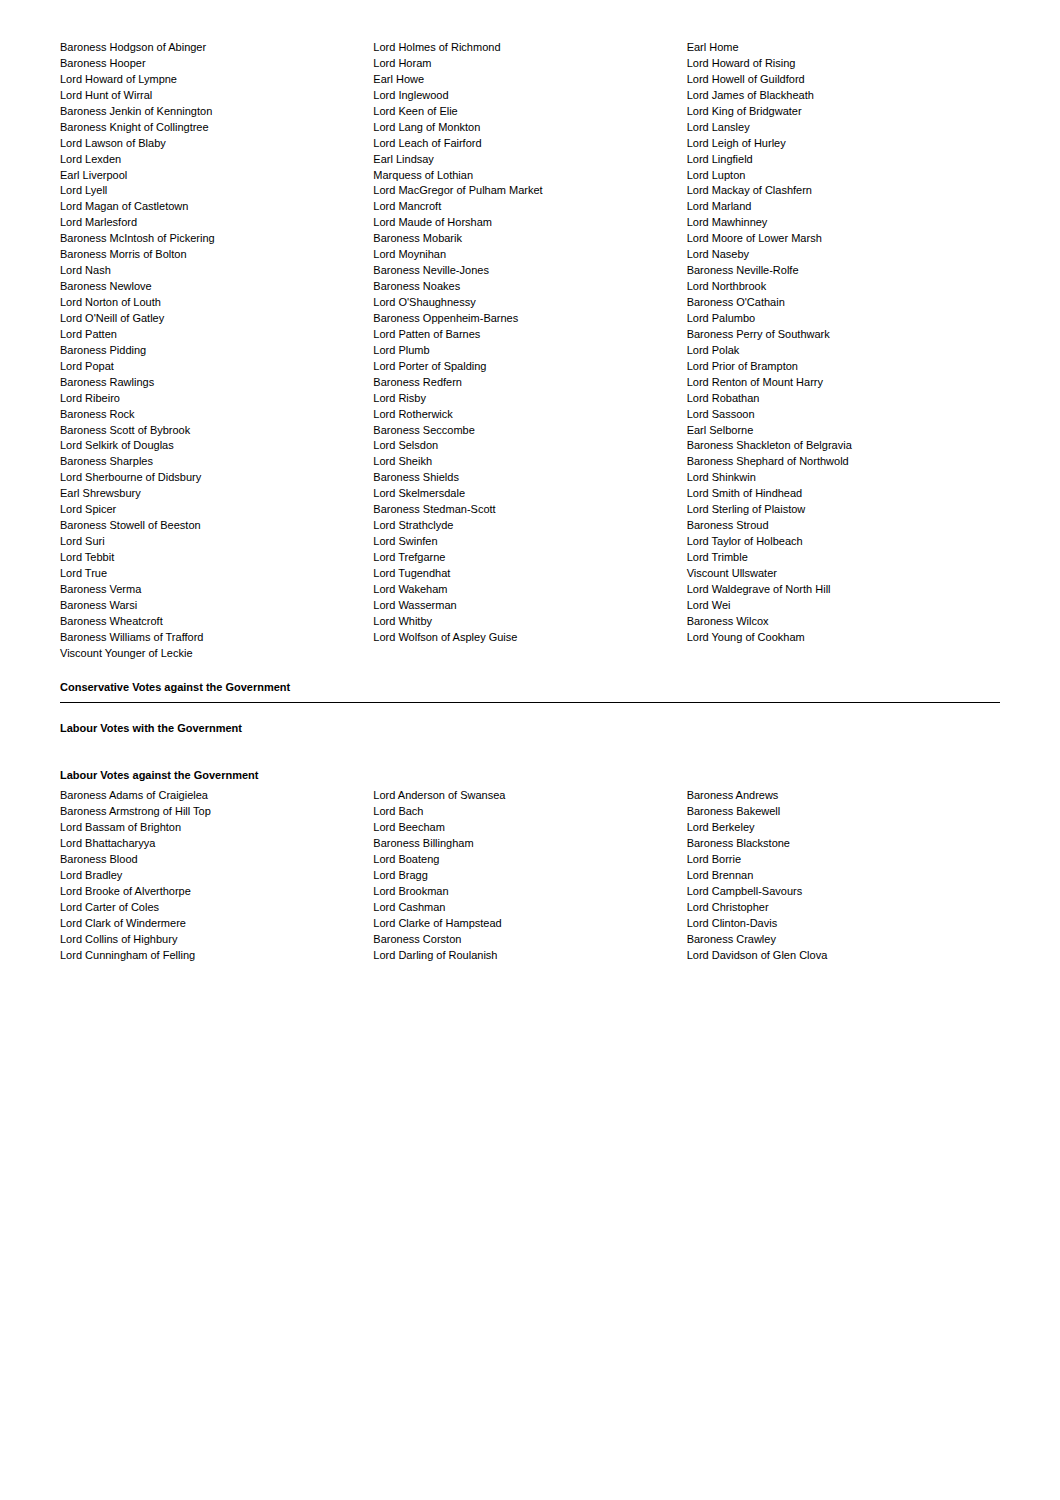| Baroness Hodgson of Abinger | Lord Holmes of Richmond | Earl Home |
| Baroness Hooper | Lord Horam | Lord Howard of Rising |
| Lord Howard of Lympne | Earl Howe | Lord Howell of Guildford |
| Lord Hunt of Wirral | Lord Inglewood | Lord James of Blackheath |
| Baroness Jenkin of Kennington | Lord Keen of Elie | Lord King of Bridgwater |
| Baroness Knight of Collingtree | Lord Lang of Monkton | Lord Lansley |
| Lord Lawson of Blaby | Lord Leach of Fairford | Lord Leigh of Hurley |
| Lord Lexden | Earl Lindsay | Lord Lingfield |
| Earl Liverpool | Marquess of Lothian | Lord Lupton |
| Lord Lyell | Lord MacGregor of Pulham Market | Lord Mackay of Clashfern |
| Lord Magan of Castletown | Lord Mancroft | Lord Marland |
| Lord Marlesford | Lord Maude of Horsham | Lord Mawhinney |
| Baroness McIntosh of Pickering | Baroness Mobarik | Lord Moore of Lower Marsh |
| Baroness Morris of Bolton | Lord Moynihan | Lord Naseby |
| Lord Nash | Baroness Neville-Jones | Baroness Neville-Rolfe |
| Baroness Newlove | Baroness Noakes | Lord Northbrook |
| Lord Norton of Louth | Lord O'Shaughnessy | Baroness O'Cathain |
| Lord O'Neill of Gatley | Baroness Oppenheim-Barnes | Lord Palumbo |
| Lord Patten | Lord Patten of Barnes | Baroness Perry of Southwark |
| Baroness Pidding | Lord Plumb | Lord Polak |
| Lord Popat | Lord Porter of Spalding | Lord Prior of Brampton |
| Baroness Rawlings | Baroness Redfern | Lord Renton of Mount Harry |
| Lord Ribeiro | Lord Risby | Lord Robathan |
| Baroness Rock | Lord Rotherwick | Lord Sassoon |
| Baroness Scott of Bybrook | Baroness Seccombe | Earl Selborne |
| Lord Selkirk of Douglas | Lord Selsdon | Baroness Shackleton of Belgravia |
| Baroness Sharples | Lord Sheikh | Baroness Shephard of Northwold |
| Lord Sherbourne of Didsbury | Baroness Shields | Lord Shinkwin |
| Earl Shrewsbury | Lord Skelmersdale | Lord Smith of Hindhead |
| Lord Spicer | Baroness Stedman-Scott | Lord Sterling of Plaistow |
| Baroness Stowell of Beeston | Lord Strathclyde | Baroness Stroud |
| Lord Suri | Lord Swinfen | Lord Taylor of Holbeach |
| Lord Tebbit | Lord Trefgarne | Lord Trimble |
| Lord True | Lord Tugendhat | Viscount Ullswater |
| Baroness Verma | Lord Wakeham | Lord Waldegrave of North Hill |
| Baroness Warsi | Lord Wasserman | Lord Wei |
| Baroness Wheatcroft | Lord Whitby | Baroness Wilcox |
| Baroness Williams of Trafford | Lord Wolfson of Aspley Guise | Lord Young of Cookham |
| Viscount Younger of Leckie | | |
Conservative Votes against the Government
Labour Votes with the Government
Labour Votes against the Government
| Baroness Adams of Craigielea | Lord Anderson of Swansea | Baroness Andrews |
| Baroness Armstrong of Hill Top | Lord Bach | Baroness Bakewell |
| Lord Bassam of Brighton | Lord Beecham | Lord Berkeley |
| Lord Bhattacharyya | Baroness Billingham | Baroness Blackstone |
| Baroness Blood | Lord Boateng | Lord Borrie |
| Lord Bradley | Lord Bragg | Lord Brennan |
| Lord Brooke of Alverthorpe | Lord Brookman | Lord Campbell-Savours |
| Lord Carter of Coles | Lord Cashman | Lord Christopher |
| Lord Clark of Windermere | Lord Clarke of Hampstead | Lord Clinton-Davis |
| Lord Collins of Highbury | Baroness Corston | Baroness Crawley |
| Lord Cunningham of Felling | Lord Darling of Roulanish | Lord Davidson of Glen Clova |